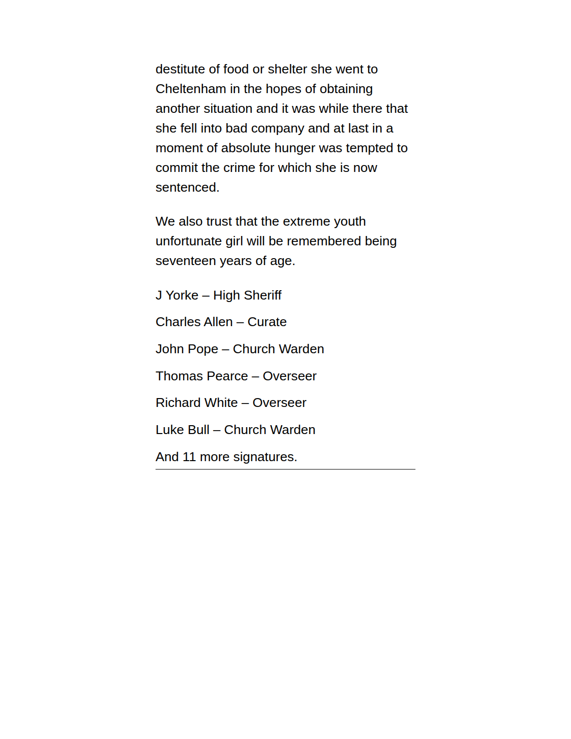destitute of food or shelter she went to Cheltenham in the hopes of obtaining another situation and it was while there that she fell into bad company and at last in a moment of absolute hunger was tempted to commit the crime for which she is now sentenced.
We also trust that the extreme youth unfortunate girl will be remembered being seventeen years of age.
J Yorke – High Sheriff
Charles Allen – Curate
John Pope – Church Warden
Thomas Pearce – Overseer
Richard White – Overseer
Luke Bull – Church Warden
And 11 more signatures.